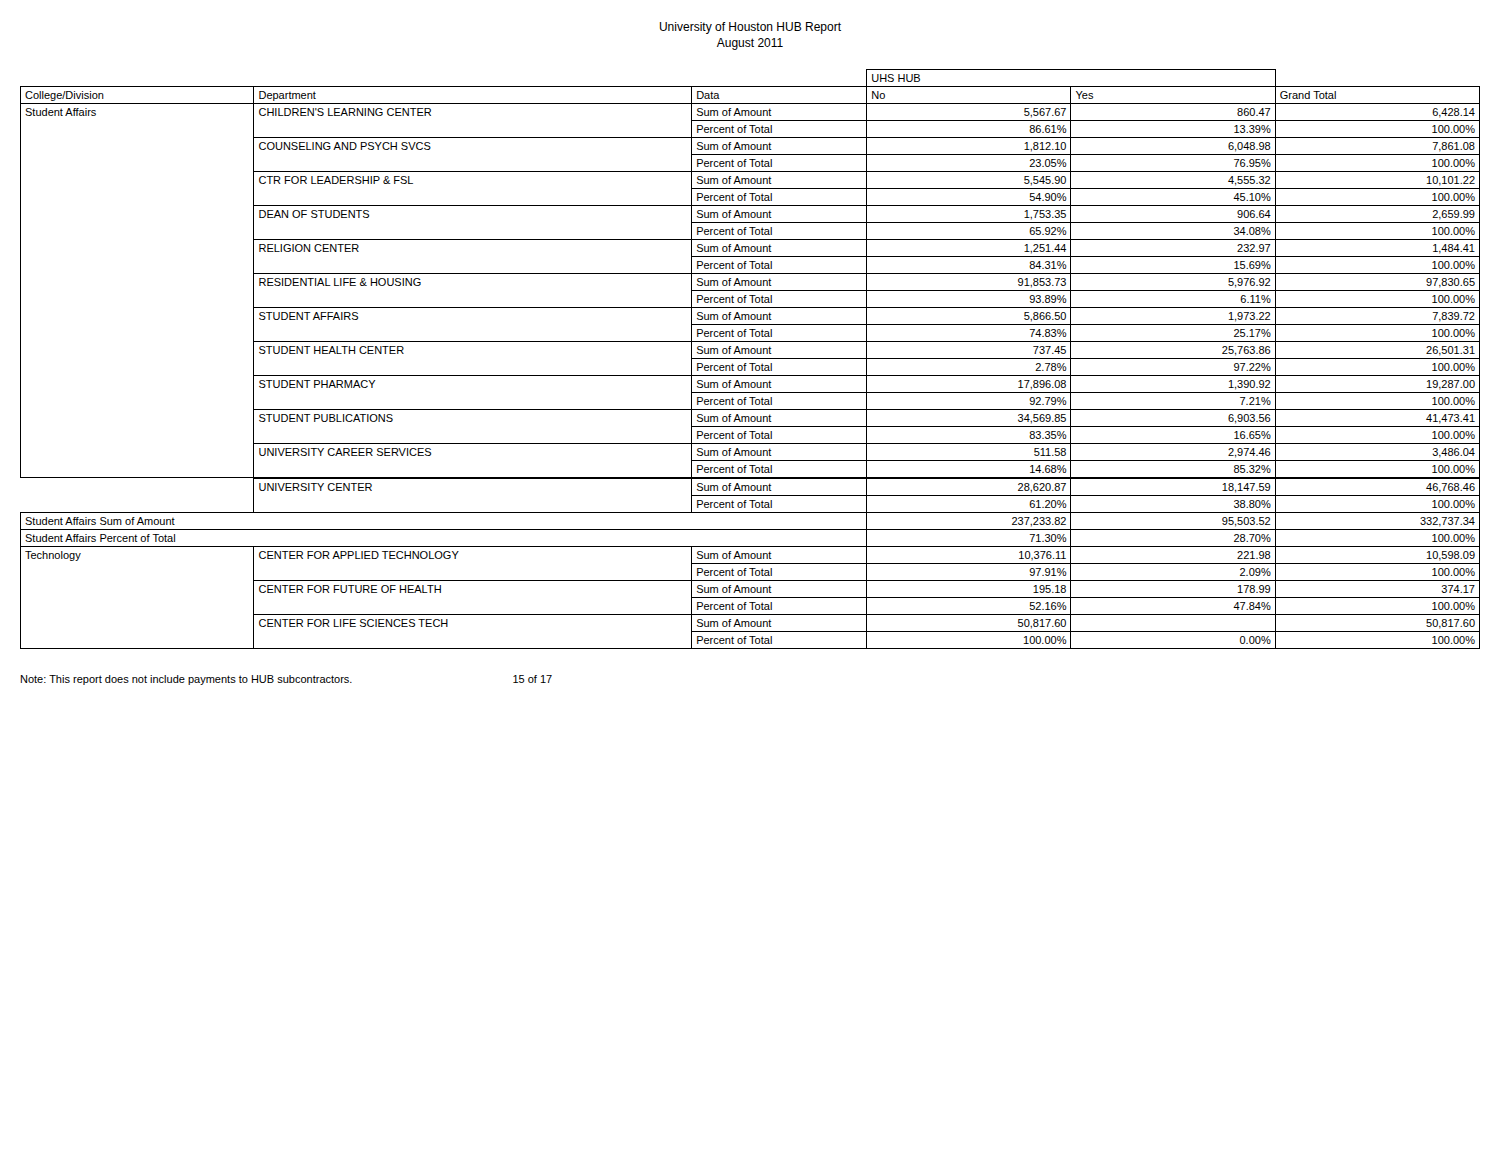University of Houston HUB Report
August 2011
| | | | UHS HUB | |
| --- | --- | --- | --- | --- |
| College/Division | Department | Data | No | Yes | Grand Total |
| Student Affairs | CHILDREN'S LEARNING CENTER | Sum of Amount | 5,567.67 | 860.47 | 6,428.14 |
| Percent of Total | 86.61% | 13.39% | 100.00% |
| COUNSELING AND PSYCH SVCS | Sum of Amount | 1,812.10 | 6,048.98 | 7,861.08 |
| Percent of Total | 23.05% | 76.95% | 100.00% |
| CTR FOR LEADERSHIP & FSL | Sum of Amount | 5,545.90 | 4,555.32 | 10,101.22 |
| Percent of Total | 54.90% | 45.10% | 100.00% |
| DEAN OF STUDENTS | Sum of Amount | 1,753.35 | 906.64 | 2,659.99 |
| Percent of Total | 65.92% | 34.08% | 100.00% |
| RELIGION CENTER | Sum of Amount | 1,251.44 | 232.97 | 1,484.41 |
| Percent of Total | 84.31% | 15.69% | 100.00% |
| RESIDENTIAL LIFE & HOUSING | Sum of Amount | 91,853.73 | 5,976.92 | 97,830.65 |
| Percent of Total | 93.89% | 6.11% | 100.00% |
| STUDENT AFFAIRS | Sum of Amount | 5,866.50 | 1,973.22 | 7,839.72 |
| Percent of Total | 74.83% | 25.17% | 100.00% |
| STUDENT HEALTH CENTER | Sum of Amount | 737.45 | 25,763.86 | 26,501.31 |
| Percent of Total | 2.78% | 97.22% | 100.00% |
| STUDENT PHARMACY | Sum of Amount | 17,896.08 | 1,390.92 | 19,287.00 |
| Percent of Total | 92.79% | 7.21% | 100.00% |
| STUDENT PUBLICATIONS | Sum of Amount | 34,569.85 | 6,903.56 | 41,473.41 |
| Percent of Total | 83.35% | 16.65% | 100.00% |
| UNIVERSITY CAREER SERVICES | Sum of Amount | 511.58 | 2,974.46 | 3,486.04 |
| Percent of Total | 14.68% | 85.32% | 100.00% |
| | UNIVERSITY CENTER | Sum of Amount | 28,620.87 | 18,147.59 | 46,768.46 |
| | Percent of Total | 61.20% | 38.80% | 100.00% |
| Student Affairs Sum of Amount | 237,233.82 | 95,503.52 | 332,737.34 |
| Student Affairs Percent of Total | 71.30% | 28.70% | 100.00% |
| Technology | CENTER FOR APPLIED TECHNOLOGY | Sum of Amount | 10,376.11 | 221.98 | 10,598.09 |
| Percent of Total | 97.91% | 2.09% | 100.00% |
| CENTER FOR FUTURE OF HEALTH | Sum of Amount | 195.18 | 178.99 | 374.17 |
| Percent of Total | 52.16% | 47.84% | 100.00% |
| CENTER FOR LIFE SCIENCES TECH | Sum of Amount | 50,817.60 | | 50,817.60 |
| Percent of Total | 100.00% | 0.00% | 100.00% |
Note: This report does not include payments to HUB subcontractors.
15 of 17